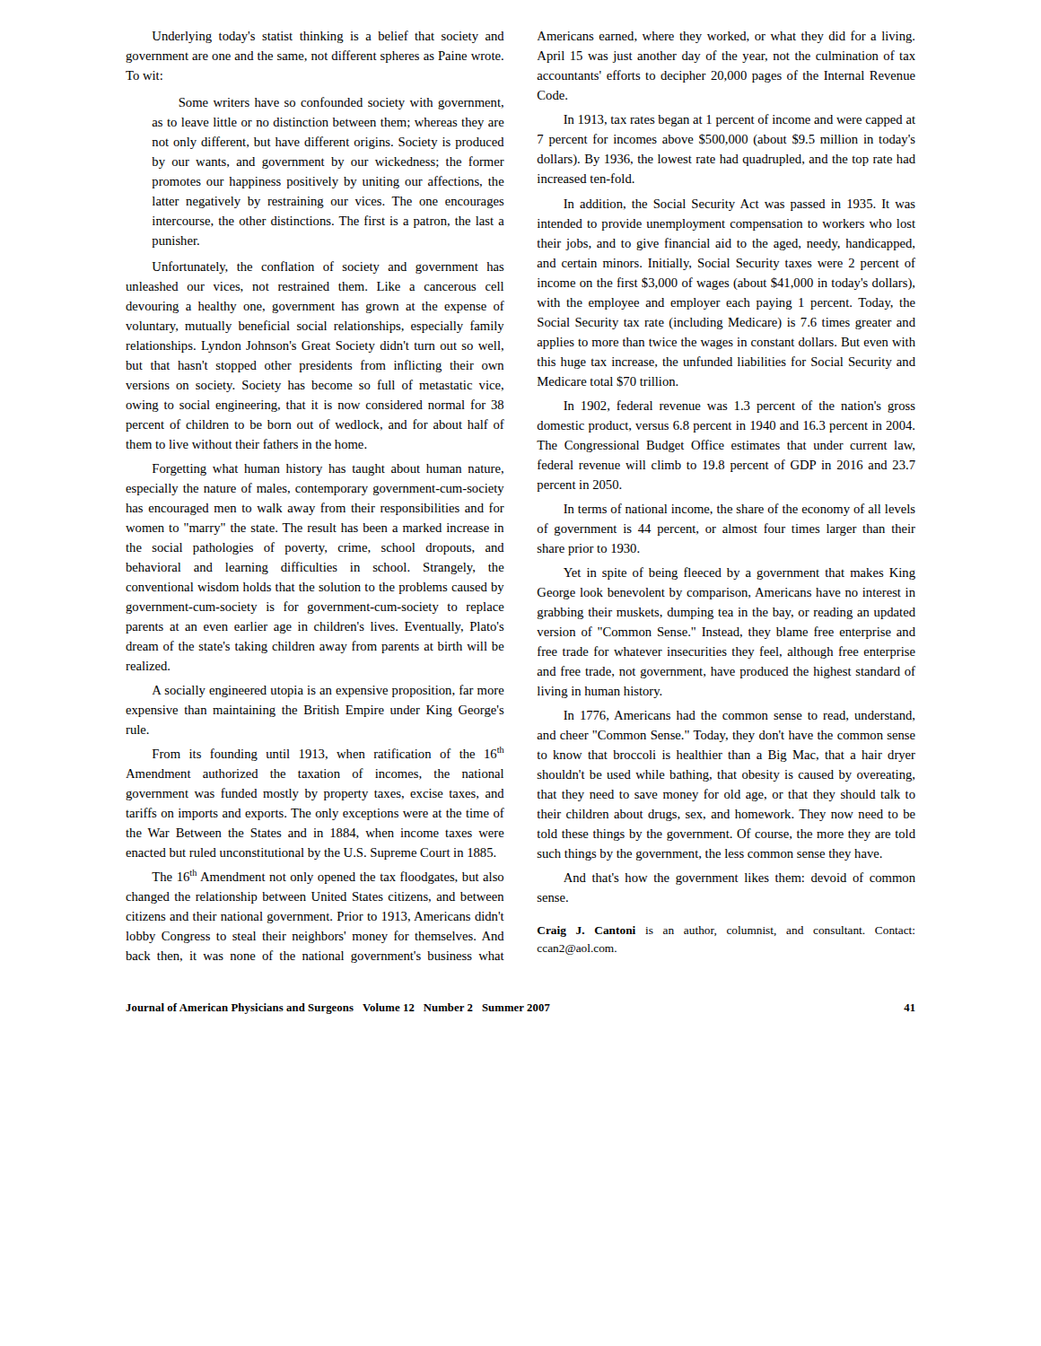Underlying today's statist thinking is a belief that society and government are one and the same, not different spheres as Paine wrote. To wit:
Some writers have so confounded society with government, as to leave little or no distinction between them; whereas they are not only different, but have different origins. Society is produced by our wants, and government by our wickedness; the former promotes our happiness positively by uniting our affections, the latter negatively by restraining our vices. The one encourages intercourse, the other distinctions. The first is a patron, the last a punisher.
Unfortunately, the conflation of society and government has unleashed our vices, not restrained them. Like a cancerous cell devouring a healthy one, government has grown at the expense of voluntary, mutually beneficial social relationships, especially family relationships. Lyndon Johnson's Great Society didn't turn out so well, but that hasn't stopped other presidents from inflicting their own versions on society. Society has become so full of metastatic vice, owing to social engineering, that it is now considered normal for 38 percent of children to be born out of wedlock, and for about half of them to live without their fathers in the home.
Forgetting what human history has taught about human nature, especially the nature of males, contemporary government-cum-society has encouraged men to walk away from their responsibilities and for women to "marry" the state. The result has been a marked increase in the social pathologies of poverty, crime, school dropouts, and behavioral and learning difficulties in school. Strangely, the conventional wisdom holds that the solution to the problems caused by government-cum-society is for government-cum-society to replace parents at an even earlier age in children's lives. Eventually, Plato's dream of the state's taking children away from parents at birth will be realized.
A socially engineered utopia is an expensive proposition, far more expensive than maintaining the British Empire under King George's rule.
From its founding until 1913, when ratification of the 16th Amendment authorized the taxation of incomes, the national government was funded mostly by property taxes, excise taxes, and tariffs on imports and exports. The only exceptions were at the time of the War Between the States and in 1884, when income taxes were enacted but ruled unconstitutional by the U.S. Supreme Court in 1885.
The 16th Amendment not only opened the tax floodgates, but also changed the relationship between United States citizens, and between citizens and their national government. Prior to 1913, Americans didn't lobby Congress to steal their neighbors' money for themselves. And back then, it was none of the national government's business what Americans earned, where they worked, or what they did for a living. April 15 was just another day of the year, not the culmination of tax accountants' efforts to decipher 20,000 pages of the Internal Revenue Code.
In 1913, tax rates began at 1 percent of income and were capped at 7 percent for incomes above $500,000 (about $9.5 million in today's dollars). By 1936, the lowest rate had quadrupled, and the top rate had increased ten-fold.
In addition, the Social Security Act was passed in 1935. It was intended to provide unemployment compensation to workers who lost their jobs, and to give financial aid to the aged, needy, handicapped, and certain minors. Initially, Social Security taxes were 2 percent of income on the first $3,000 of wages (about $41,000 in today's dollars), with the employee and employer each paying 1 percent. Today, the Social Security tax rate (including Medicare) is 7.6 times greater and applies to more than twice the wages in constant dollars. But even with this huge tax increase, the unfunded liabilities for Social Security and Medicare total $70 trillion.
In 1902, federal revenue was 1.3 percent of the nation's gross domestic product, versus 6.8 percent in 1940 and 16.3 percent in 2004. The Congressional Budget Office estimates that under current law, federal revenue will climb to 19.8 percent of GDP in 2016 and 23.7 percent in 2050.
In terms of national income, the share of the economy of all levels of government is 44 percent, or almost four times larger than their share prior to 1930.
Yet in spite of being fleeced by a government that makes King George look benevolent by comparison, Americans have no interest in grabbing their muskets, dumping tea in the bay, or reading an updated version of "Common Sense." Instead, they blame free enterprise and free trade for whatever insecurities they feel, although free enterprise and free trade, not government, have produced the highest standard of living in human history.
In 1776, Americans had the common sense to read, understand, and cheer "Common Sense." Today, they don't have the common sense to know that broccoli is healthier than a Big Mac, that a hair dryer shouldn't be used while bathing, that obesity is caused by overeating, that they need to save money for old age, or that they should talk to their children about drugs, sex, and homework. They now need to be told these things by the government. Of course, the more they are told such things by the government, the less common sense they have.
And that's how the government likes them: devoid of common sense.
Craig J. Cantoni is an author, columnist, and consultant. Contact: ccan2@aol.com.
Journal of American Physicians and Surgeons Volume 12 Number 2 Summer 2007 41